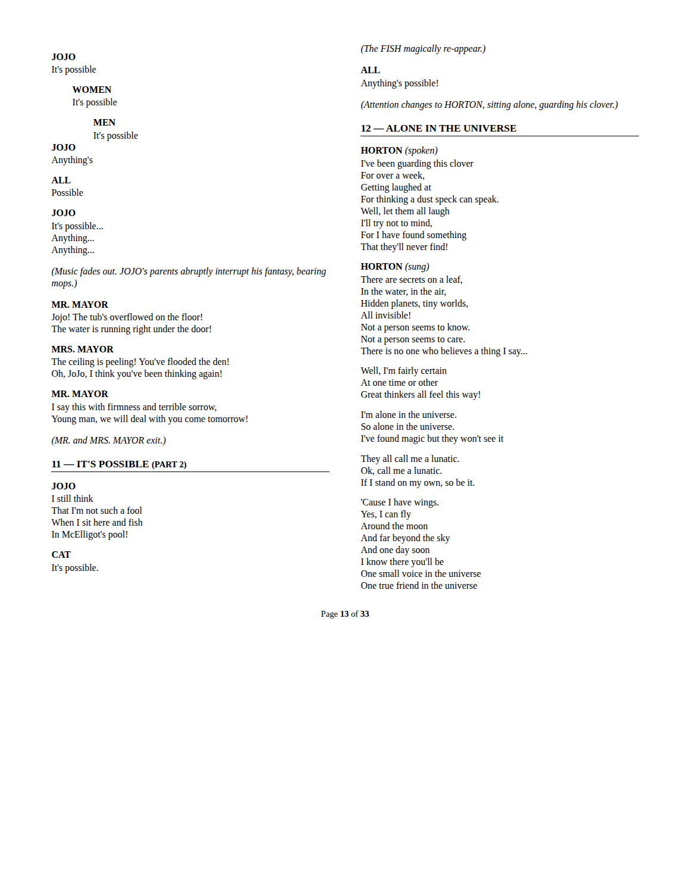JOJO
It's possible
WOMEN
It's possible
MEN
It's possible
JOJO
Anything's
ALL
Possible
JOJO
It's possible...
Anything...
Anything...
(Music fades out. JOJO's parents abruptly interrupt his fantasy, bearing mops.)
MR. MAYOR
Jojo! The tub's overflowed on the floor!
The water is running right under the door!
MRS. MAYOR
The ceiling is peeling! You've flooded the den!
Oh, JoJo, I think you've been thinking again!
MR. MAYOR
I say this with firmness and terrible sorrow,
Young man, we will deal with you come tomorrow!
(MR. and MRS. MAYOR exit.)
11 — IT'S POSSIBLE (PART 2)
JOJO
I still think
That I'm not such a fool
When I sit here and fish
In McElligot's pool!
CAT
It's possible.
(The FISH magically re-appear.)
ALL
Anything's possible!
(Attention changes to HORTON, sitting alone, guarding his clover.)
12 — ALONE IN THE UNIVERSE
HORTON (spoken)
I've been guarding this clover
For over a week,
Getting laughed at
For thinking a dust speck can speak.
Well, let them all laugh
I'll try not to mind,
For I have found something
That they'll never find!
HORTON (sung)
There are secrets on a leaf,
In the water, in the air,
Hidden planets, tiny worlds,
All invisible!
Not a person seems to know.
Not a person seems to care.
There is no one who believes a thing I say...
Well, I'm fairly certain
At one time or other
Great thinkers all feel this way!
I'm alone in the universe.
So alone in the universe.
I've found magic but they won't see it
They all call me a lunatic.
Ok, call me a lunatic.
If I stand on my own, so be it.
'Cause I have wings.
Yes, I can fly
Around the moon
And far beyond the sky
And one day soon
I know there you'll be
One small voice in the universe
One true friend in the universe
Page 13 of 33